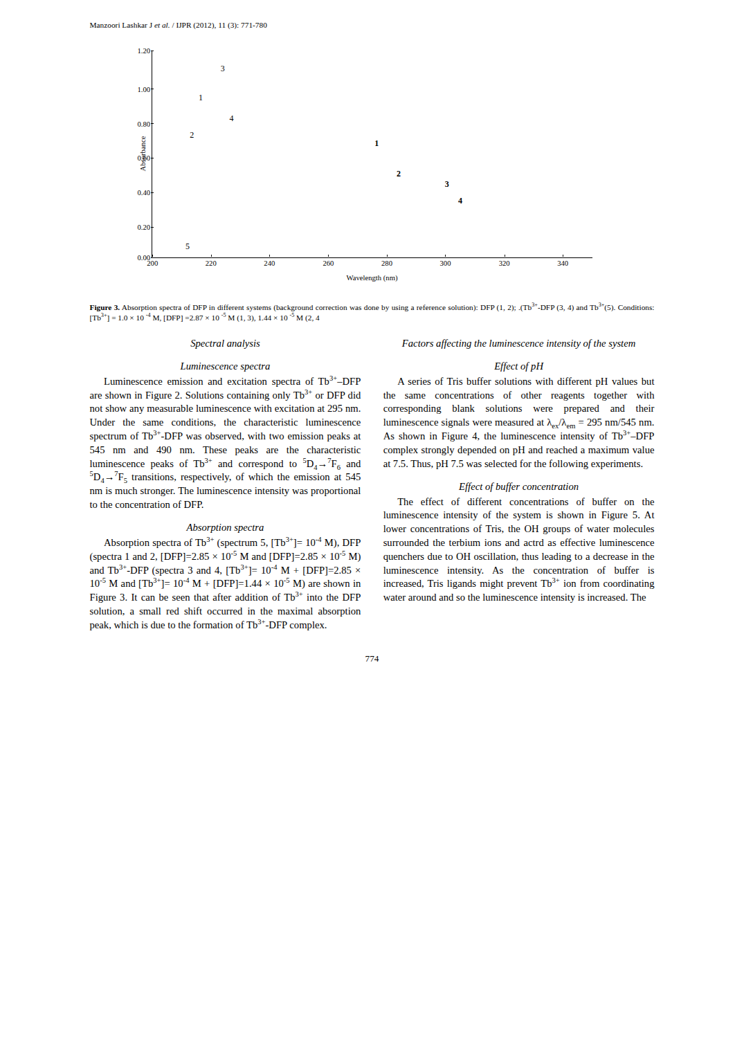Manzoori Lashkar J et al. / IJPR (2012), 11 (3): 771-780
Absorbance 1.20 1.00 0.80 0.60 0.40 0.20 0.00 200 220 240 260 280 300 320 340 3 1 4 2 5 1 2 3 4
Wavelength (nm)
Figure 3. Absorption spectra of DFP in different systems (background correction was done by using a reference solution): DFP (1, 2); .(Tb3+-DFP (3, 4) and Tb3+(5). Conditions: [Tb3+] = 1.0 × 10 -4 M, [DFP] =2.87 × 10 -5 M (1, 3), 1.44 × 10 -5 M (2, 4
Spectral analysis
Luminescence spectra
Luminescence emission and excitation spectra of Tb3+–DFP are shown in Figure 2. Solutions containing only Tb3+ or DFP did not show any measurable luminescence with excitation at 295 nm. Under the same conditions, the characteristic luminescence spectrum of Tb3+-DFP was observed, with two emission peaks at 545 nm and 490 nm. These peaks are the characteristic luminescence peaks of Tb3+ and correspond to 5D4→7F6 and 5D4→7F5 transitions, respectively, of which the emission at 545 nm is much stronger. The luminescence intensity was proportional to the concentration of DFP.
Absorption spectra
Absorption spectra of Tb3+ (spectrum 5, [Tb3+]= 10-4 M), DFP (spectra 1 and 2, [DFP]=2.85 × 10-5 M and [DFP]=2.85 × 10-5 M) and Tb3+-DFP (spectra 3 and 4, [Tb3+]= 10-4 M + [DFP]=2.85 × 10-5 M and [Tb3+]= 10-4 M + [DFP]=1.44 × 10-5 M) are shown in Figure 3. It can be seen that after addition of Tb3+ into the DFP solution, a small red shift occurred in the maximal absorption peak, which is due to the formation of Tb3+-DFP complex.
Factors affecting the luminescence intensity of the system
Effect of pH
A series of Tris buffer solutions with different pH values but the same concentrations of other reagents together with corresponding blank solutions were prepared and their luminescence signals were measured at λex/λem = 295 nm/545 nm. As shown in Figure 4, the luminescence intensity of Tb3+–DFP complex strongly depended on pH and reached a maximum value at 7.5. Thus, pH 7.5 was selected for the following experiments.
Effect of buffer concentration
The effect of different concentrations of buffer on the luminescence intensity of the system is shown in Figure 5. At lower concentrations of Tris, the OH groups of water molecules surrounded the terbium ions and actrd as effective luminescence quenchers due to OH oscillation, thus leading to a decrease in the luminescence intensity. As the concentration of buffer is increased, Tris ligands might prevent Tb3+ ion from coordinating water around and so the luminescence intensity is increased. The
774